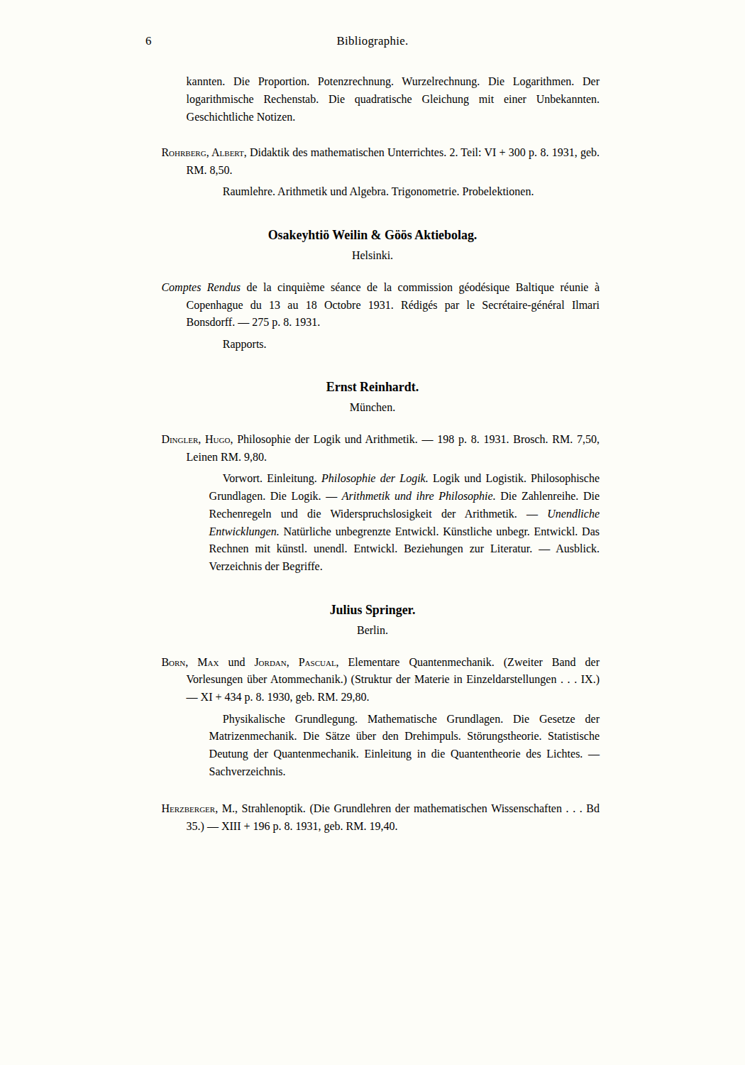6
Bibliographie.
kannten. Die Proportion. Potenzrechnung. Wurzelrechnung. Die Logarithmen. Der logarithmische Rechenstab. Die quadratische Gleichung mit einer Unbekannten. Geschichtliche Notizen.
Rohrberg, Albert, Didaktik des mathematischen Unterrichtes. 2. Teil: VI + 300 p. 8. 1931, geb. RM. 8,50.
Raumlehre. Arithmetik und Algebra. Trigonometrie. Probelektionen.
Osakeyhtiö Weilin & Göös Aktiebolag.
Helsinki.
Comptes Rendus de la cinquième séance de la commission géodésique Baltique réunie à Copenhague du 13 au 18 Octobre 1931. Rédigés par le Secrétaire-général Ilmari Bonsdorff. — 275 p. 8. 1931.
Rapports.
Ernst Reinhardt.
München.
Dingler, Hugo, Philosophie der Logik und Arithmetik. — 198 p. 8. 1931. Brosch. RM. 7,50, Leinen RM. 9,80.
Vorwort. Einleitung. Philosophie der Logik. Logik und Logistik. Philosophische Grundlagen. Die Logik. — Arithmetik und ihre Philosophie. Die Zahlenreihe. Die Rechenregeln und die Widerspruchslosigkeit der Arithmetik. — Unendliche Entwicklungen. Natürliche unbegrenzte Entwickl. Künstliche unbegr. Entwickl. Das Rechnen mit künstl. unendl. Entwickl. Beziehungen zur Literatur. — Ausblick. Verzeichnis der Begriffe.
Julius Springer.
Berlin.
Born, Max und Jordan, Pascual, Elementare Quantenmechanik. (Zweiter Band der Vorlesungen über Atommechanik.) (Struktur der Materie in Einzeldarstellungen . . . IX.) — XI + 434 p. 8. 1930, geb. RM. 29,80.
Physikalische Grundlegung. Mathematische Grundlagen. Die Gesetze der Matrizenmechanik. Die Sätze über den Drehimpuls. Störungstheorie. Statistische Deutung der Quantenmechanik. Einleitung in die Quantentheorie des Lichtes. — Sachverzeichnis.
Herzberger, M., Strahlenoptik. (Die Grundlehren der mathematischen Wissenschaften . . . Bd 35.) — XIII + 196 p. 8. 1931, geb. RM. 19,40.